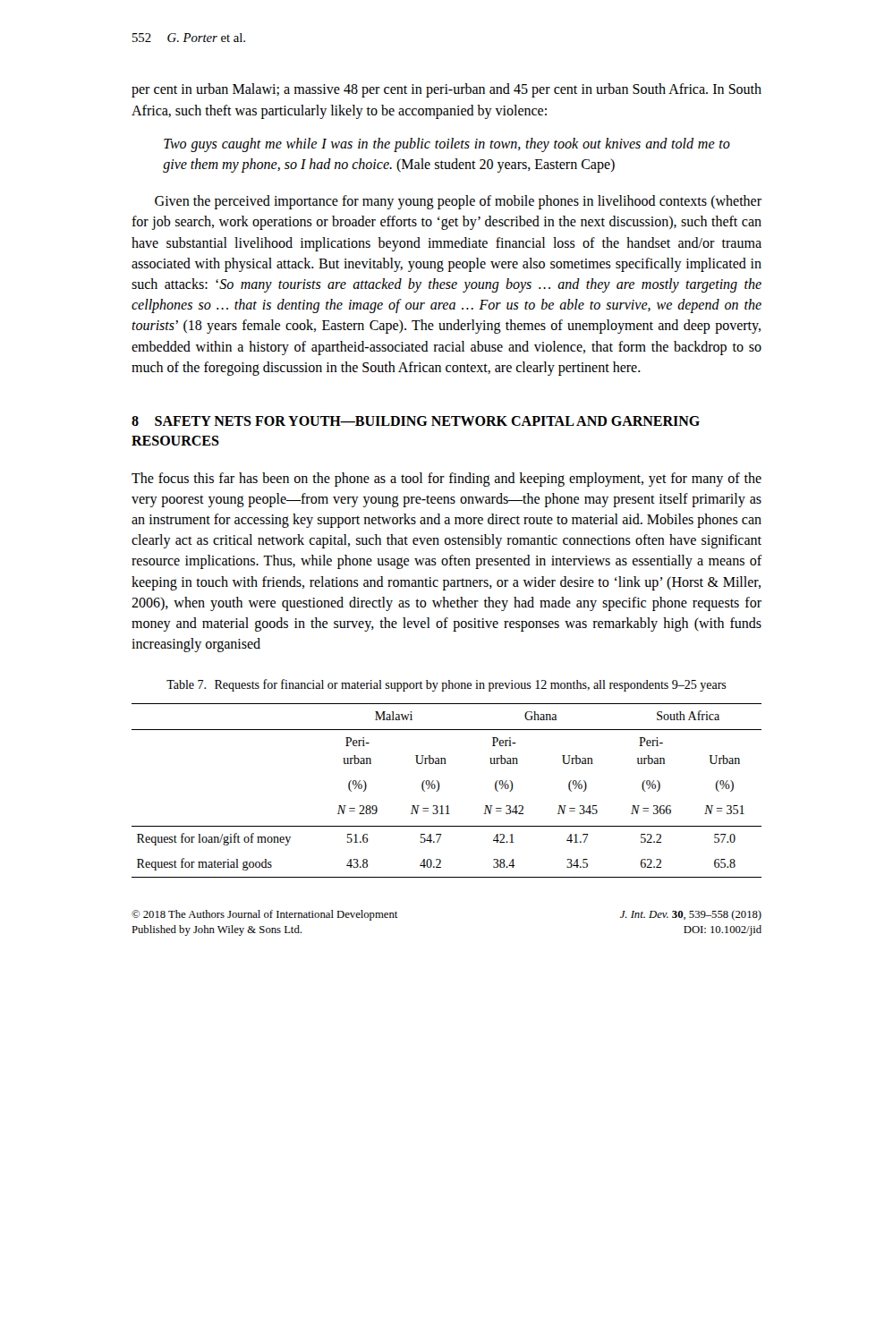552 G. Porter et al.
per cent in urban Malawi; a massive 48 per cent in peri-urban and 45 per cent in urban South Africa. In South Africa, such theft was particularly likely to be accompanied by violence:
Two guys caught me while I was in the public toilets in town, they took out knives and told me to give them my phone, so I had no choice. (Male student 20 years, Eastern Cape)
Given the perceived importance for many young people of mobile phones in livelihood contexts (whether for job search, work operations or broader efforts to ‘get by’ described in the next discussion), such theft can have substantial livelihood implications beyond immediate financial loss of the handset and/or trauma associated with physical attack. But inevitably, young people were also sometimes specifically implicated in such attacks: ‘So many tourists are attacked by these young boys … and they are mostly targeting the cellphones so … that is denting the image of our area … For us to be able to survive, we depend on the tourists’ (18 years female cook, Eastern Cape). The underlying themes of unemployment and deep poverty, embedded within a history of apartheid-associated racial abuse and violence, that form the backdrop to so much of the foregoing discussion in the South African context, are clearly pertinent here.
8 Safety nets for youth—building network capital and garnering resources
The focus this far has been on the phone as a tool for finding and keeping employment, yet for many of the very poorest young people—from very young pre-teens onwards—the phone may present itself primarily as an instrument for accessing key support networks and a more direct route to material aid. Mobiles phones can clearly act as critical network capital, such that even ostensibly romantic connections often have significant resource implications. Thus, while phone usage was often presented in interviews as essentially a means of keeping in touch with friends, relations and romantic partners, or a wider desire to ‘link up’ (Horst & Miller, 2006), when youth were questioned directly as to whether they had made any specific phone requests for money and material goods in the survey, the level of positive responses was remarkably high (with funds increasingly organised
Table 7. Requests for financial or material support by phone in previous 12 months, all respondents 9–25 years
| | Malawi | Ghana | South Africa |
| --- | --- | --- | --- |
| | Peri- urban | Urban | Peri- urban | Urban | Peri- urban | Urban |
| | (%) | (%) | (%) | (%) | (%) | (%) |
| | N = 289 | N = 311 | N = 342 | N = 345 | N = 366 | N = 351 |
| Request for loan/gift of money | 51.6 | 54.7 | 42.1 | 41.7 | 52.2 | 57.0 |
| Request for material goods | 43.8 | 40.2 | 38.4 | 34.5 | 62.2 | 65.8 |
© 2018 The Authors Journal of International Development
Published by John Wiley & Sons Ltd.
J. Int. Dev. 30, 539–558 (2018)
DOI: 10.1002/jid